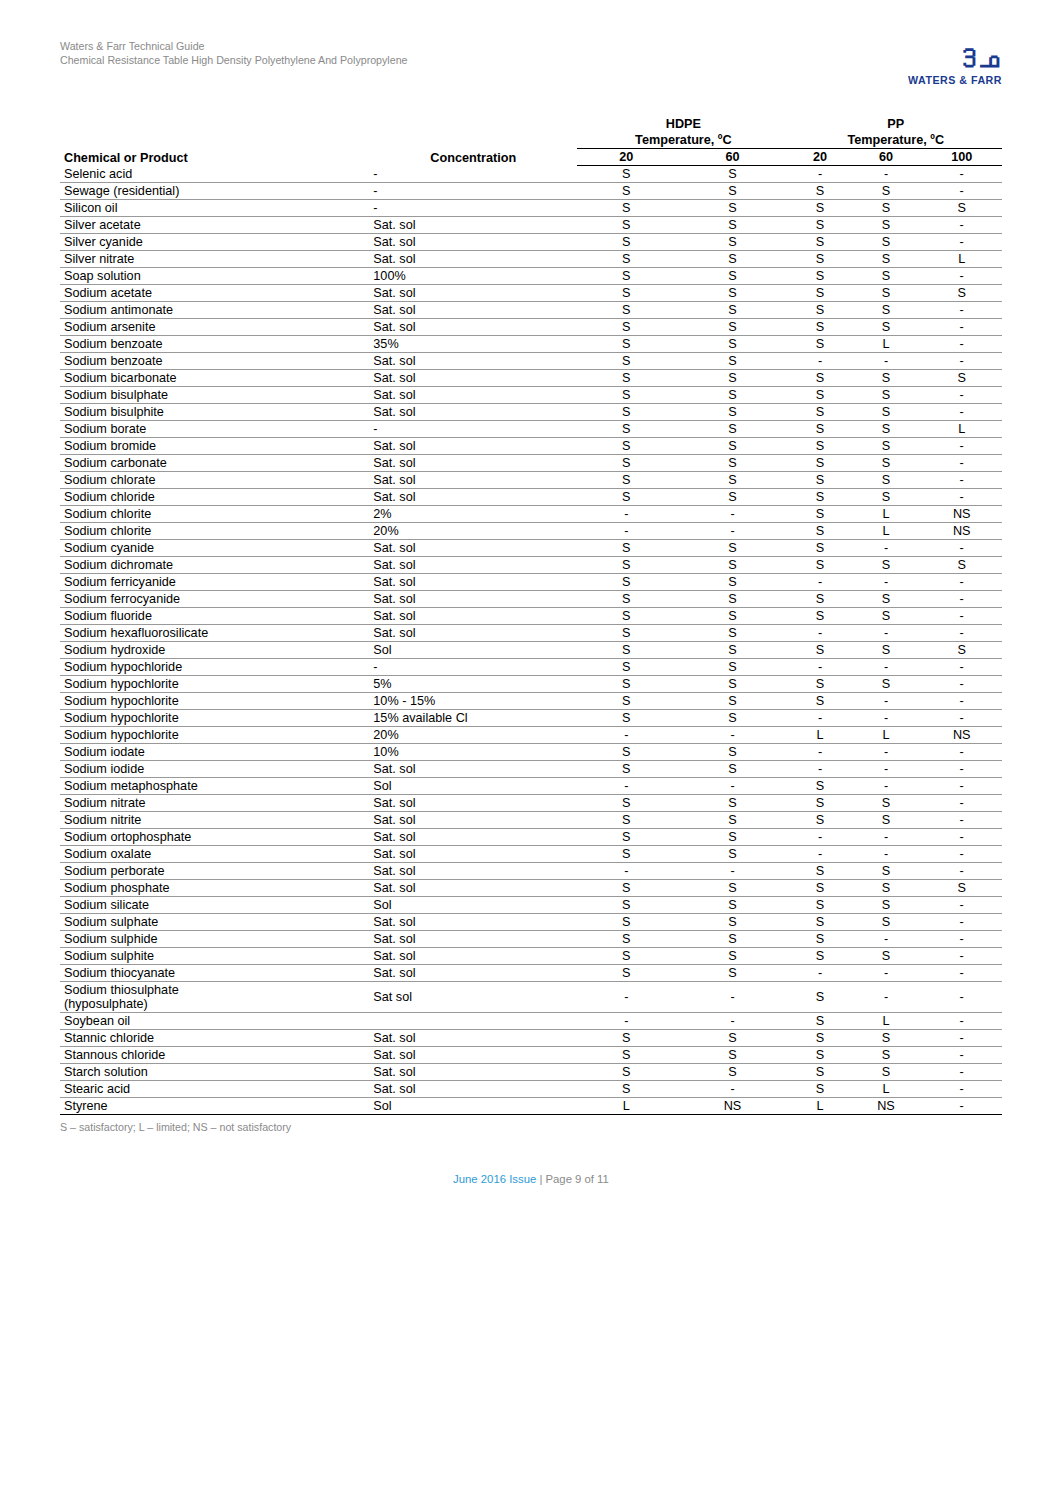Waters & Farr Technical Guide
Chemical Resistance Table High Density Polyethylene And Polypropylene
𝈆𝈃
WATERS & FARR
| Chemical or Product | Concentration | HDPE | PP |
| --- | --- | --- | --- |
| Temperature, ºC | Temperature, ºC |
| 20 | 60 | 20 | 60 | 100 |
| Selenic acid | - | S | S | - | - | - |
| Sewage (residential) | - | S | S | S | S | - |
| Silicon oil | - | S | S | S | S | S |
| Silver acetate | Sat. sol | S | S | S | S | - |
| Silver cyanide | Sat. sol | S | S | S | S | - |
| Silver nitrate | Sat. sol | S | S | S | S | L |
| Soap solution | 100% | S | S | S | S | - |
| Sodium acetate | Sat. sol | S | S | S | S | S |
| Sodium antimonate | Sat. sol | S | S | S | S | - |
| Sodium arsenite | Sat. sol | S | S | S | S | - |
| Sodium benzoate | 35% | S | S | S | L | - |
| Sodium benzoate | Sat. sol | S | S | - | - | - |
| Sodium bicarbonate | Sat. sol | S | S | S | S | S |
| Sodium bisulphate | Sat. sol | S | S | S | S | - |
| Sodium bisulphite | Sat. sol | S | S | S | S | - |
| Sodium borate | - | S | S | S | S | L |
| Sodium bromide | Sat. sol | S | S | S | S | - |
| Sodium carbonate | Sat. sol | S | S | S | S | - |
| Sodium chlorate | Sat. sol | S | S | S | S | - |
| Sodium chloride | Sat. sol | S | S | S | S | - |
| Sodium chlorite | 2% | - | - | S | L | NS |
| Sodium chlorite | 20% | - | - | S | L | NS |
| Sodium cyanide | Sat. sol | S | S | S | - | - |
| Sodium dichromate | Sat. sol | S | S | S | S | S |
| Sodium ferricyanide | Sat. sol | S | S | - | - | - |
| Sodium ferrocyanide | Sat. sol | S | S | S | S | - |
| Sodium fluoride | Sat. sol | S | S | S | S | - |
| Sodium hexafluorosilicate | Sat. sol | S | S | - | - | - |
| Sodium hydroxide | Sol | S | S | S | S | S |
| Sodium hypochloride | - | S | S | - | - | - |
| Sodium hypochlorite | 5% | S | S | S | S | - |
| Sodium hypochlorite | 10% - 15% | S | S | S | - | - |
| Sodium hypochlorite | 15% available Cl | S | S | - | - | - |
| Sodium hypochlorite | 20% | - | - | L | L | NS |
| Sodium iodate | 10% | S | S | - | - | - |
| Sodium iodide | Sat. sol | S | S | - | - | - |
| Sodium metaphosphate | Sol | - | - | S | - | - |
| Sodium nitrate | Sat. sol | S | S | S | S | - |
| Sodium nitrite | Sat. sol | S | S | S | S | - |
| Sodium ortophosphate | Sat. sol | S | S | - | - | - |
| Sodium oxalate | Sat. sol | S | S | - | - | - |
| Sodium perborate | Sat. sol | - | - | S | S | - |
| Sodium phosphate | Sat. sol | S | S | S | S | S |
| Sodium silicate | Sol | S | S | S | S | - |
| Sodium sulphate | Sat. sol | S | S | S | S | - |
| Sodium sulphide | Sat. sol | S | S | S | - | - |
| Sodium sulphite | Sat. sol | S | S | S | S | - |
| Sodium thiocyanate | Sat. sol | S | S | - | - | - |
| Sodium thiosulphate (hyposulphate) | Sat sol | - | - | S | - | - |
| Soybean oil | | - | - | S | L | - |
| Stannic chloride | Sat. sol | S | S | S | S | - |
| Stannous chloride | Sat. sol | S | S | S | S | - |
| Starch solution | Sat. sol | S | S | S | S | - |
| Stearic acid | Sat. sol | S | - | S | L | - |
| Styrene | Sol | L | NS | L | NS | - |
S – satisfactory; L – limited; NS – not satisfactory
June 2016 Issue | Page 9 of 11